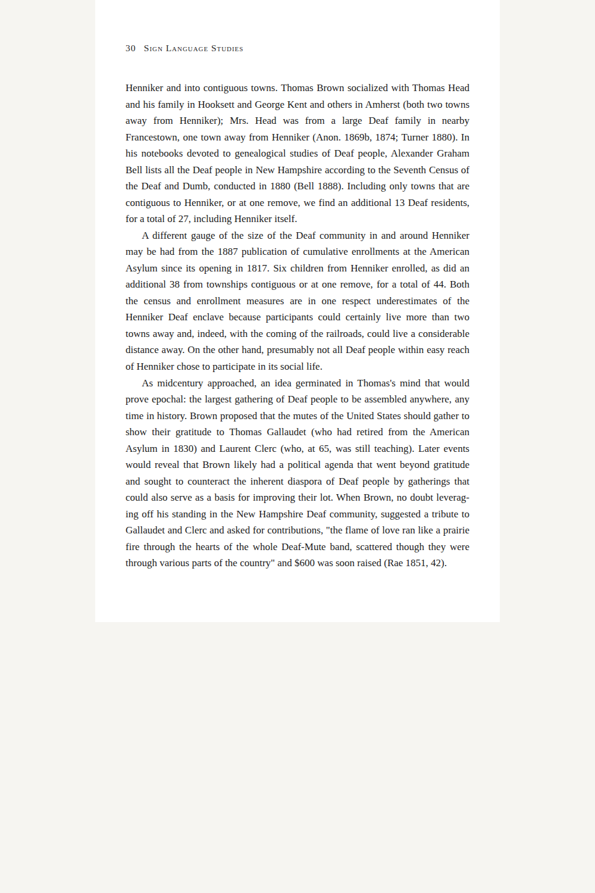30 Sign Language Studies
Henniker and into contiguous towns. Thomas Brown socialized with Thomas Head and his family in Hooksett and George Kent and others in Amherst (both two towns away from Henniker); Mrs. Head was from a large Deaf family in nearby Francestown, one town away from Henniker (Anon. 1869b, 1874; Turner 1880). In his notebooks devoted to genealogical studies of Deaf people, Alexander Graham Bell lists all the Deaf people in New Hampshire according to the Seventh Census of the Deaf and Dumb, conducted in 1880 (Bell 1888). Including only towns that are contiguous to Henniker, or at one remove, we find an additional 13 Deaf residents, for a total of 27, including Henniker itself.
A different gauge of the size of the Deaf community in and around Henniker may be had from the 1887 publication of cumulative enrollments at the American Asylum since its opening in 1817. Six children from Henniker enrolled, as did an additional 38 from townships contiguous or at one remove, for a total of 44. Both the census and enrollment measures are in one respect underestimates of the Henniker Deaf enclave because participants could certainly live more than two towns away and, indeed, with the coming of the railroads, could live a considerable distance away. On the other hand, presumably not all Deaf people within easy reach of Henniker chose to participate in its social life.
As midcentury approached, an idea germinated in Thomas's mind that would prove epochal: the largest gathering of Deaf people to be assembled anywhere, any time in history. Brown proposed that the mutes of the United States should gather to show their gratitude to Thomas Gallaudet (who had retired from the American Asylum in 1830) and Laurent Clerc (who, at 65, was still teaching). Later events would reveal that Brown likely had a political agenda that went beyond gratitude and sought to counteract the inherent diaspora of Deaf people by gatherings that could also serve as a basis for improving their lot. When Brown, no doubt leveraging off his standing in the New Hampshire Deaf community, suggested a tribute to Gallaudet and Clerc and asked for contributions, "the flame of love ran like a prairie fire through the hearts of the whole Deaf-Mute band, scattered though they were through various parts of the country" and $600 was soon raised (Rae 1851, 42).